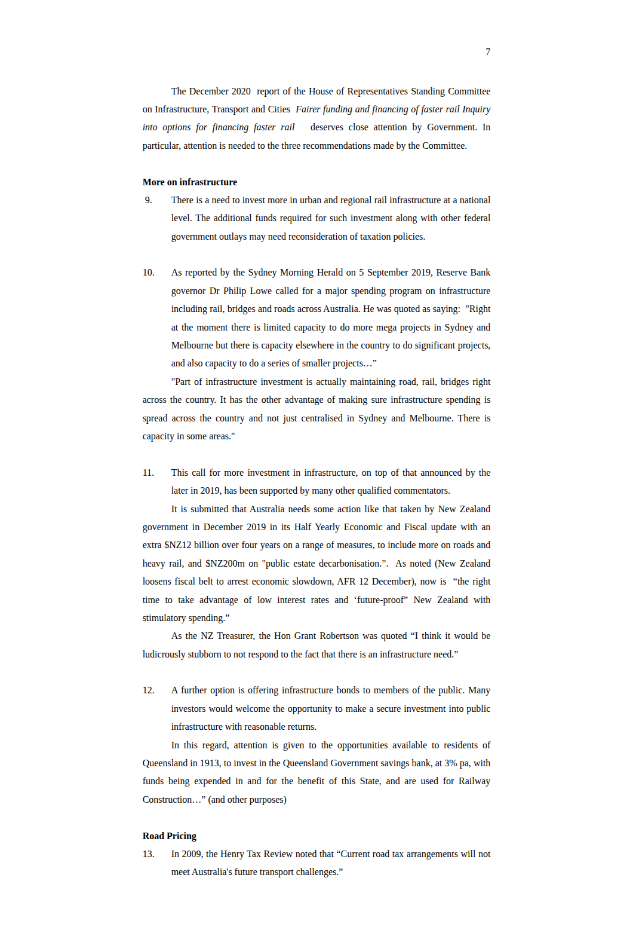7
The December 2020 report of the House of Representatives Standing Committee on Infrastructure, Transport and Cities Fairer funding and financing of faster rail Inquiry into options for financing faster rail deserves close attention by Government. In particular, attention is needed to the three recommendations made by the Committee.
More on infrastructure
9.
There is a need to invest more in urban and regional rail infrastructure at a national level. The additional funds required for such investment along with other federal government outlays may need reconsideration of taxation policies.
10.
As reported by the Sydney Morning Herald on 5 September 2019, Reserve Bank governor Dr Philip Lowe called for a major spending program on infrastructure including rail, bridges and roads across Australia. He was quoted as saying: "Right at the moment there is limited capacity to do more mega projects in Sydney and Melbourne but there is capacity elsewhere in the country to do significant projects, and also capacity to do a series of smaller projects…”
"Part of infrastructure investment is actually maintaining road, rail, bridges right across the country. It has the other advantage of making sure infrastructure spending is spread across the country and not just centralised in Sydney and Melbourne. There is capacity in some areas."
11.
This call for more investment in infrastructure, on top of that announced by the later in 2019, has been supported by many other qualified commentators.
It is submitted that Australia needs some action like that taken by New Zealand government in December 2019 in its Half Yearly Economic and Fiscal update with an extra $NZ12 billion over four years on a range of measures, to include more on roads and heavy rail, and $NZ200m on "public estate decarbonisation.”. As noted (New Zealand loosens fiscal belt to arrest economic slowdown, AFR 12 December), now is “the right time to take advantage of low interest rates and ‘future-proof” New Zealand with stimulatory spending.”
As the NZ Treasurer, the Hon Grant Robertson was quoted “I think it would be ludicrously stubborn to not respond to the fact that there is an infrastructure need.”
12.
A further option is offering infrastructure bonds to members of the public. Many investors would welcome the opportunity to make a secure investment into public infrastructure with reasonable returns.
In this regard, attention is given to the opportunities available to residents of Queensland in 1913, to invest in the Queensland Government savings bank, at 3% pa, with funds being expended in and for the benefit of this State, and are used for Railway Construction…” (and other purposes)
Road Pricing
13.
In 2009, the Henry Tax Review noted that “Current road tax arrangements will not meet Australia's future transport challenges.”